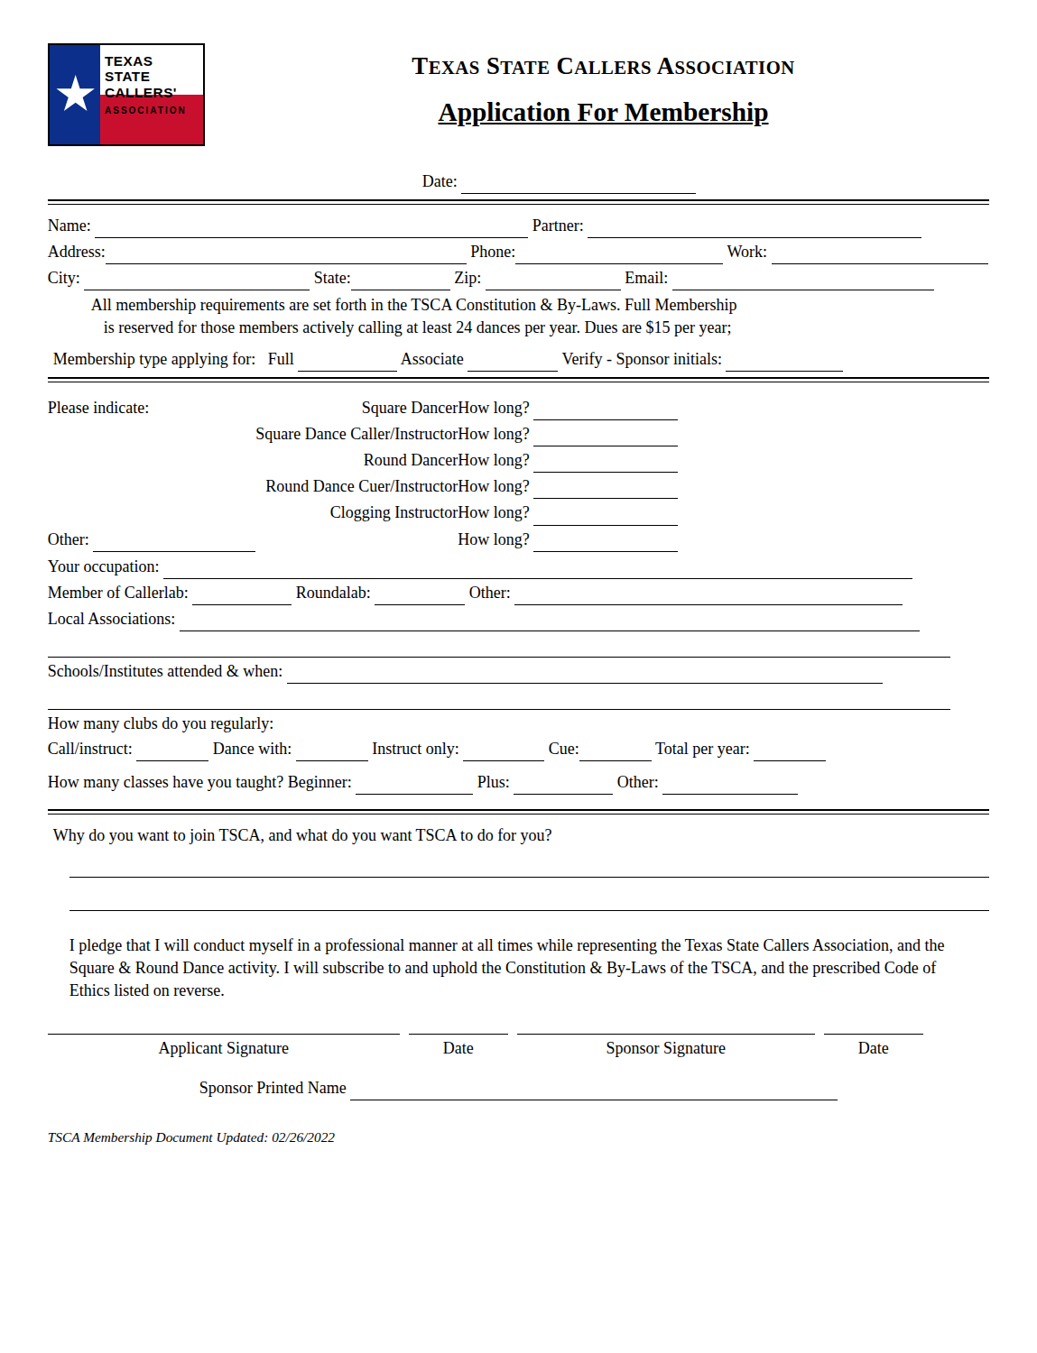TEXAS STATE
CALLERS'
ASSOCIATION
TEXAS STATE CALLERS ASSOCIATION
Application For Membership
Date:
Name: Partner:
Address: Phone: Work:
City: State: Zip: Email:
All membership requirements are set forth in the TSCA Constitution & By-Laws. Full Membership is reserved for those members actively calling at least 24 dances per year. Dues are $15 per year;
Membership type applying for: Full Associate Verify - Sponsor initials:
| Please indicate: | Square Dancer | How long? |
| | Square Dance Caller/Instructor | How long? |
| | Round Dancer | How long? |
| | Round Dance Cuer/Instructor | How long? |
| | Clogging Instructor | How long? |
| Other: | | How long? |
Your occupation:
Member of Callerlab: Roundalab: Other:
Local Associations:
Schools/Institutes attended & when:
How many clubs do you regularly:
Call/instruct: Dance with: Instruct only: Cue: Total per year:
How many classes have you taught? Beginner: Plus: Other:
Why do you want to join TSCA, and what do you want TSCA to do for you?
I pledge that I will conduct myself in a professional manner at all times while representing the Texas State Callers Association, and the Square & Round Dance activity. I will subscribe to and uphold the Constitution & By-Laws of the TSCA, and the prescribed Code of Ethics listed on reverse.
Applicant Signature
Date
Sponsor Signature
Date
Sponsor Printed Name
TSCA Membership Document Updated: 02/26/2022